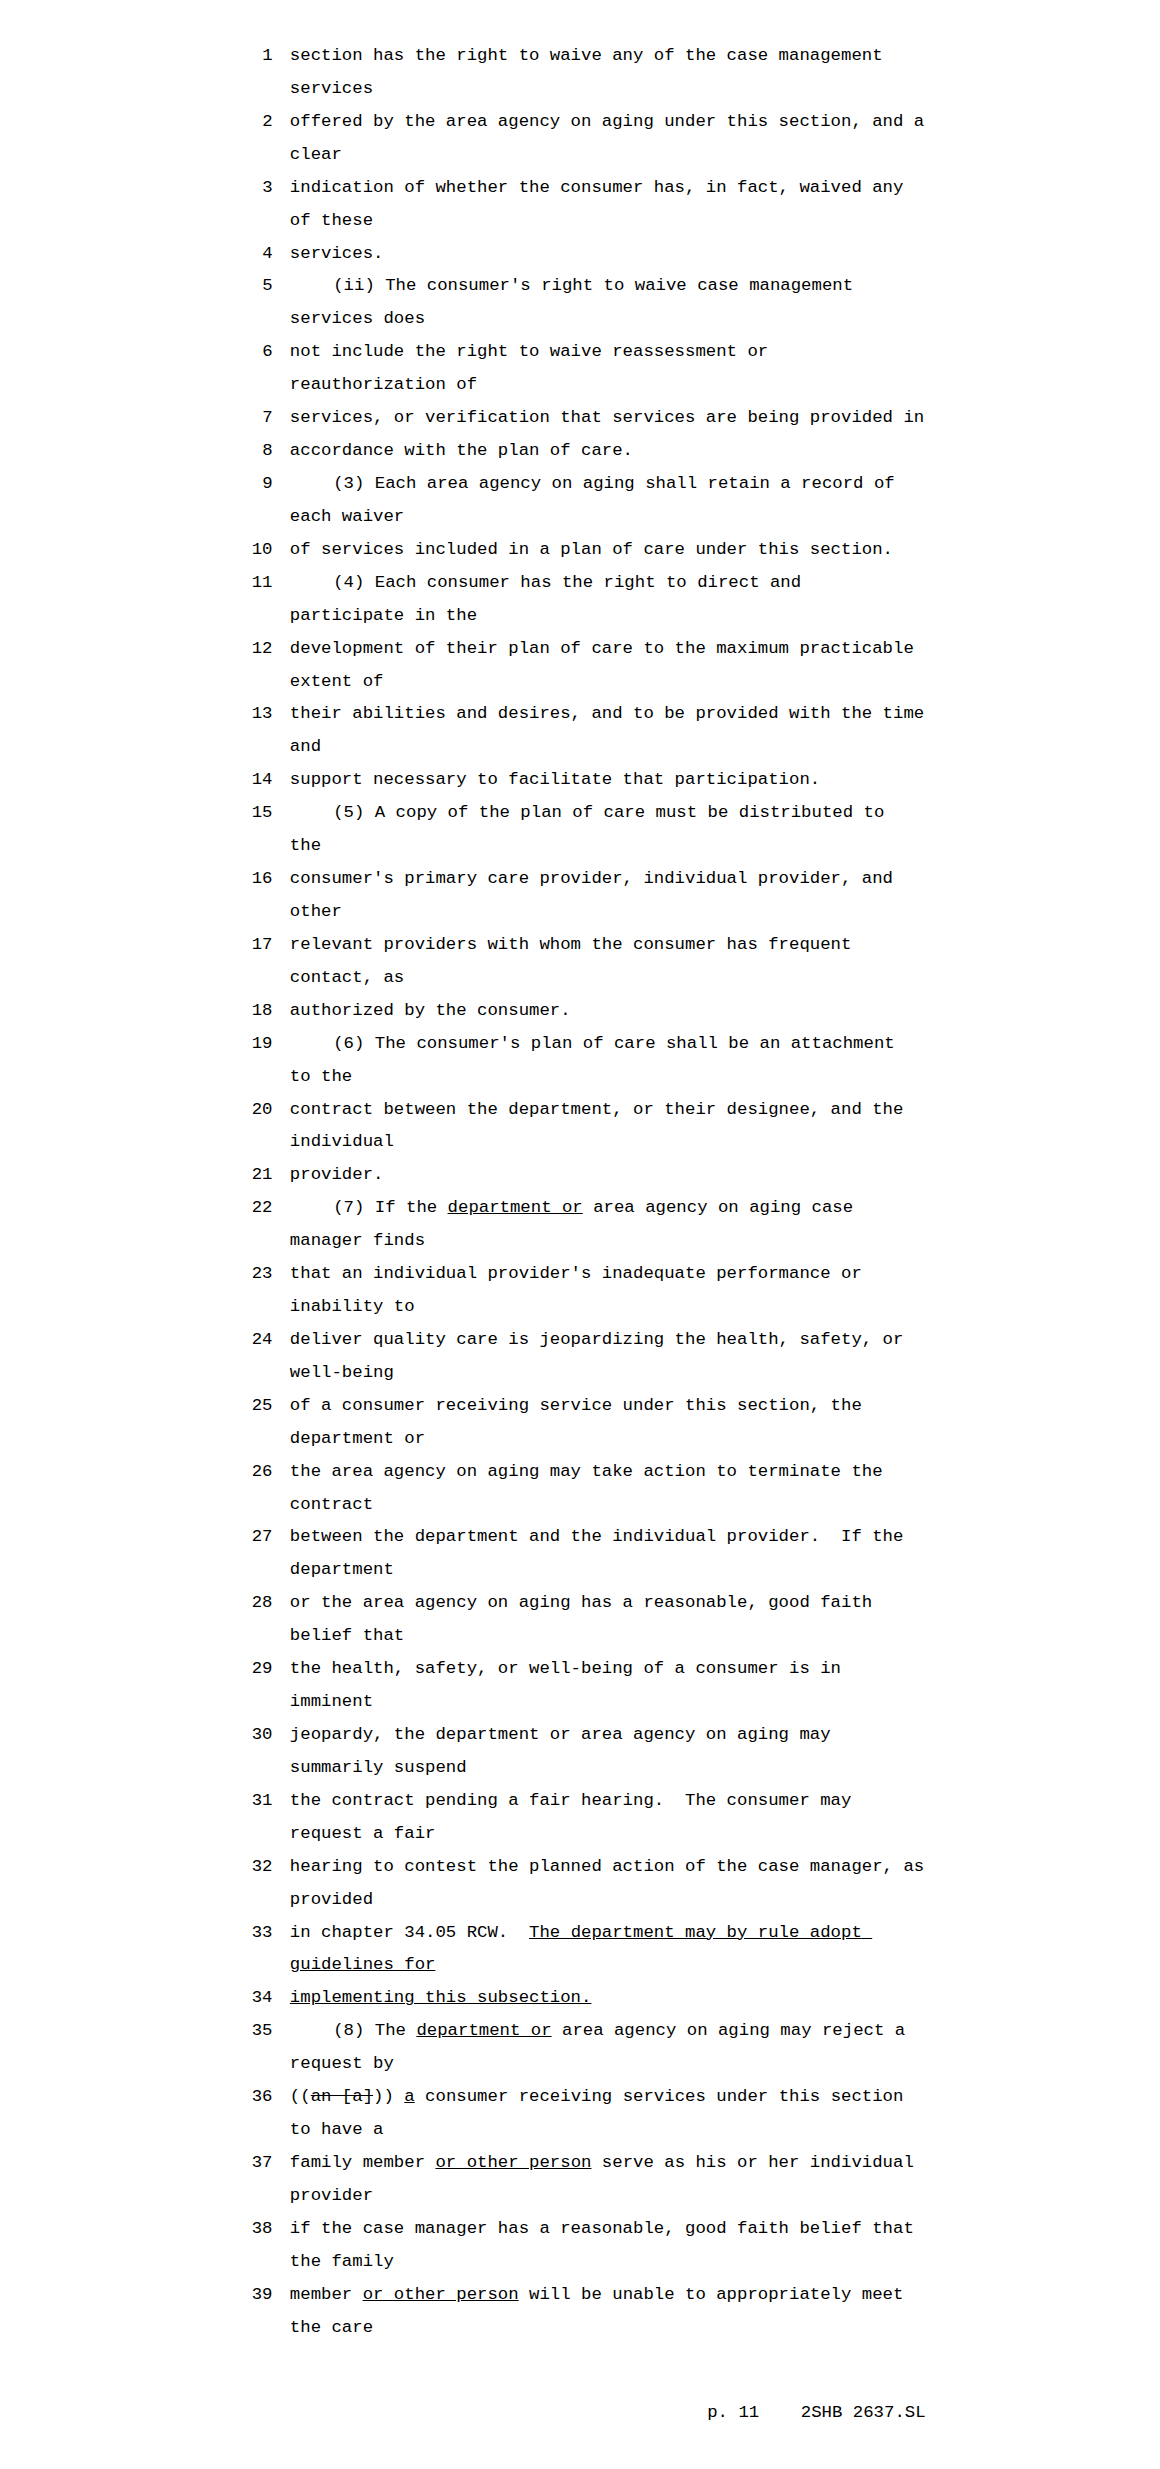section has the right to waive any of the case management services
offered by the area agency on aging under this section, and a clear
indication of whether the consumer has, in fact, waived any of these
services.
(ii) The consumer's right to waive case management services does
not include the right to waive reassessment or reauthorization of
services, or verification that services are being provided in
accordance with the plan of care.
(3) Each area agency on aging shall retain a record of each waiver
of services included in a plan of care under this section.
(4) Each consumer has the right to direct and participate in the
development of their plan of care to the maximum practicable extent of
their abilities and desires, and to be provided with the time and
support necessary to facilitate that participation.
(5) A copy of the plan of care must be distributed to the
consumer's primary care provider, individual provider, and other
relevant providers with whom the consumer has frequent contact, as
authorized by the consumer.
(6) The consumer's plan of care shall be an attachment to the
contract between the department, or their designee, and the individual
provider.
(7) If the department or area agency on aging case manager finds
that an individual provider's inadequate performance or inability to
deliver quality care is jeopardizing the health, safety, or well-being
of a consumer receiving service under this section, the department or
the area agency on aging may take action to terminate the contract
between the department and the individual provider. If the department
or the area agency on aging has a reasonable, good faith belief that
the health, safety, or well-being of a consumer is in imminent
jeopardy, the department or area agency on aging may summarily suspend
the contract pending a fair hearing. The consumer may request a fair
hearing to contest the planned action of the case manager, as provided
in chapter 34.05 RCW. The department may by rule adopt guidelines for
implementing this subsection.
(8) The department or area agency on aging may reject a request by
((an [a])) a consumer receiving services under this section to have a
family member or other person serve as his or her individual provider
if the case manager has a reasonable, good faith belief that the family
member or other person will be unable to appropriately meet the care
p. 11 2SHB 2637.SL